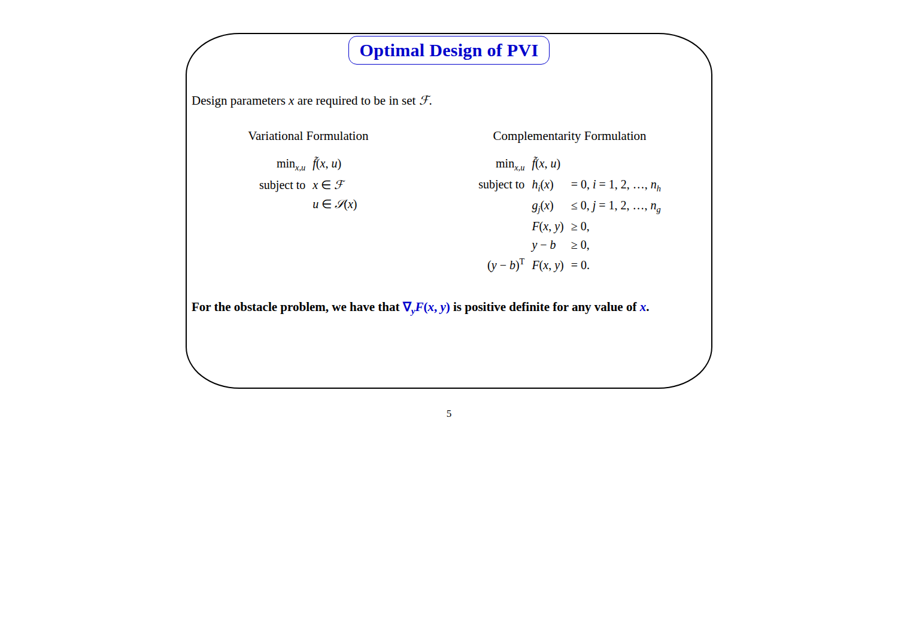Optimal Design of PVI
Design parameters x are required to be in set ℱ.
Variational Formulation
| min x , u | f̃ ( x , u ) |
| subject to | x ∈ ℱ |
| | u ∈ 𝒮 ( x ) |
Complementarity Formulation
| min x , u | f̃ ( x , u ) | |
| subject to | h i ( x ) | = 0, i = 1, 2, …, n h |
| | g j ( x ) | ≤ 0, j = 1, 2, …, n g |
| | F ( x , y ) | ≥ 0, |
| | y − b | ≥ 0, |
| ( y − b ) T | F ( x , y ) | = 0. |
For the obstacle problem, we have that ∇yF(x, y) is positive definite for any value of x.
5